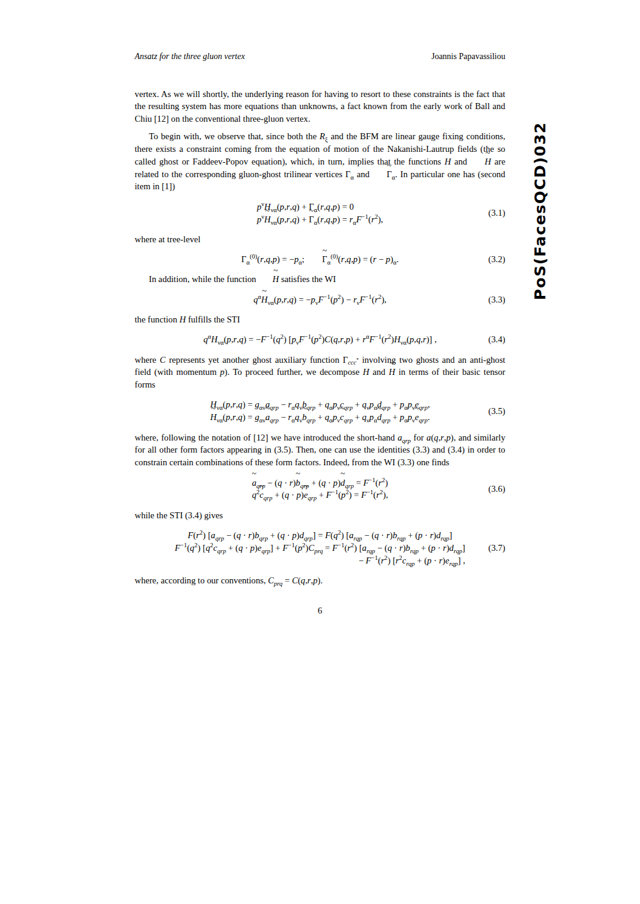Ansatz for the three gluon vertex
Joannis Papavassiliou
PoS(FacesQCD)032
vertex. As we will shortly, the underlying reason for having to resort to these constraints is the fact that the resulting system has more equations than unknowns, a fact known from the early work of Ball and Chiu [12] on the conventional three-gluon vertex.
To begin with, we observe that, since both the Rξ and the BFM are linear gauge fixing conditions, there exists a constraint coming from the equation of motion of the Nakanishi-Lautrup fields (the so called ghost or Faddeev-Popov equation), which, in turn, implies that the functions H and ~H are related to the corresponding gluon-ghost trilinear vertices Γα and ~Γα. In particular one has (second item in [1])
pνHνα(p,r,q) + Γα(r,q,p) = 0
pν~Hνα(p,r,q) + ~Γα(r,q,p) = rαF−1(r2),
(3.1)
where at tree-level
Γα(0)(r,q,p) = −pα; ~Γα(0)(r,q,p) = (r − p)α.
(3.2)
In addition, while the function ~H satisfies the WI
qα~Hνα(p,r,q) = −pνF−1(p2) − rνF−1(r2),
(3.3)
the function H fulfills the STI
qαHνα(p,r,q) = −F−1(q2) [pνF−1(p2)C(q,r,p) + rαF−1(r2)Hνα(p,q,r)] ,
(3.4)
where C represents yet another ghost auxiliary function Γccc* involving two ghosts and an anti-ghost field (with momentum p). To proceed further, we decompose H and ~H in terms of their basic tensor forms
Hνα(p,r,q) = gανaqrp − rαqνbqrp + qαpνcqrp + qνpαdqrp + pαpνeqrp,
~Hνα(p,r,q) = gαν~aqrp − rαqν~bqrp + qαpν~cqrp + qνpα~dqrp + pαpν~eqrp.
(3.5)
where, following the notation of [12] we have introduced the short-hand aqrp for a(q,r,p), and similarly for all other form factors appearing in (3.5). Then, one can use the identities (3.3) and (3.4) in order to constrain certain combinations of these form factors. Indeed, from the WI (3.3) one finds
~aqrp − (q · r)~bqrp + (q · p)~dqrp = F−1(r2)
q2~cqrp + (q · p)~eqrp + F−1(p2) = F−1(r2),
(3.6)
while the STI (3.4) gives
F(r2) [aqrp − (q · r)bqrp + (q · p)dqrp] = F(q2) [arqp − (q · r)brqp + (p · r)drqp]
F−1(q2) [q2cqrp + (q · p)eqrp] + F−1(p2)Cprq = F−1(r2) [arqp − (q · r)brqp + (p · r)drqp]
− F−1(r2) [r2crqp + (p · r)erqp] ,
(3.7)
where, according to our conventions, Cprq = C(q,r,p).
6